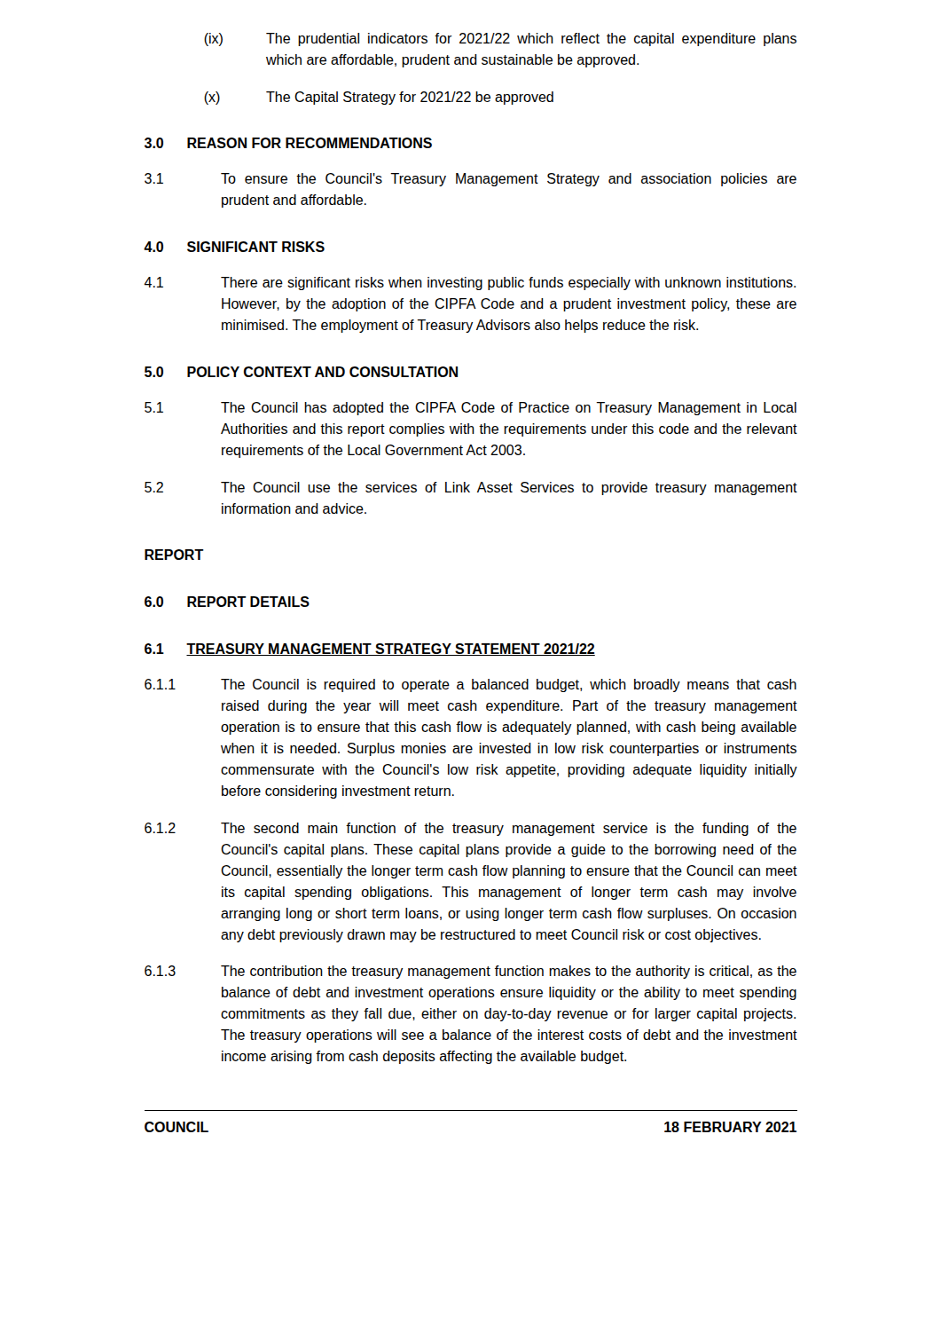(ix)
The prudential indicators for 2021/22 which reflect the capital expenditure plans which are affordable, prudent and sustainable be approved.
(x)
The Capital Strategy for 2021/22 be approved
3.0 REASON FOR RECOMMENDATIONS
3.1
To ensure the Council's Treasury Management Strategy and association policies are prudent and affordable.
4.0 SIGNIFICANT RISKS
4.1
There are significant risks when investing public funds especially with unknown institutions. However, by the adoption of the CIPFA Code and a prudent investment policy, these are minimised. The employment of Treasury Advisors also helps reduce the risk.
5.0 POLICY CONTEXT AND CONSULTATION
5.1
The Council has adopted the CIPFA Code of Practice on Treasury Management in Local Authorities and this report complies with the requirements under this code and the relevant requirements of the Local Government Act 2003.
5.2
The Council use the services of Link Asset Services to provide treasury management information and advice.
REPORT
6.0 REPORT DETAILS
6.1 TREASURY MANAGEMENT STRATEGY STATEMENT 2021/22
6.1.1
The Council is required to operate a balanced budget, which broadly means that cash raised during the year will meet cash expenditure. Part of the treasury management operation is to ensure that this cash flow is adequately planned, with cash being available when it is needed. Surplus monies are invested in low risk counterparties or instruments commensurate with the Council's low risk appetite, providing adequate liquidity initially before considering investment return.
6.1.2
The second main function of the treasury management service is the funding of the Council's capital plans. These capital plans provide a guide to the borrowing need of the Council, essentially the longer term cash flow planning to ensure that the Council can meet its capital spending obligations. This management of longer term cash may involve arranging long or short term loans, or using longer term cash flow surpluses. On occasion any debt previously drawn may be restructured to meet Council risk or cost objectives.
6.1.3
The contribution the treasury management function makes to the authority is critical, as the balance of debt and investment operations ensure liquidity or the ability to meet spending commitments as they fall due, either on day-to-day revenue or for larger capital projects. The treasury operations will see a balance of the interest costs of debt and the investment income arising from cash deposits affecting the available budget.
COUNCIL 18 FEBRUARY 2021